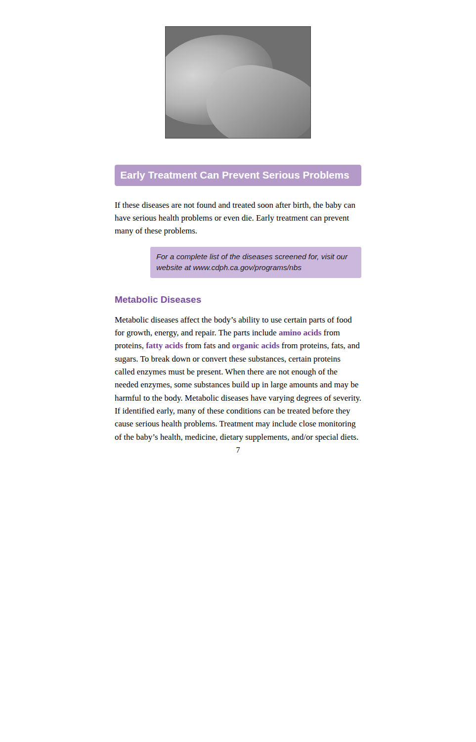Early Treatment Can Prevent Serious Problems
If these diseases are not found and treated soon after birth, the baby can have serious health problems or even die. Early treatment can prevent many of these problems.
For a complete list of the diseases screened for, visit our website at www.cdph.ca.gov/programs/nbs
Metabolic Diseases
Metabolic diseases affect the body’s ability to use certain parts of food for growth, energy, and repair. The parts include amino acids from proteins, fatty acids from fats and organic acids from proteins, fats, and sugars. To break down or convert these substances, certain proteins called enzymes must be present. When there are not enough of the needed enzymes, some substances build up in large amounts and may be harmful to the body. Metabolic diseases have varying degrees of severity. If identified early, many of these conditions can be treated before they cause serious health problems. Treatment may include close monitoring of the baby’s health, medicine, dietary supplements, and/or special diets.
7